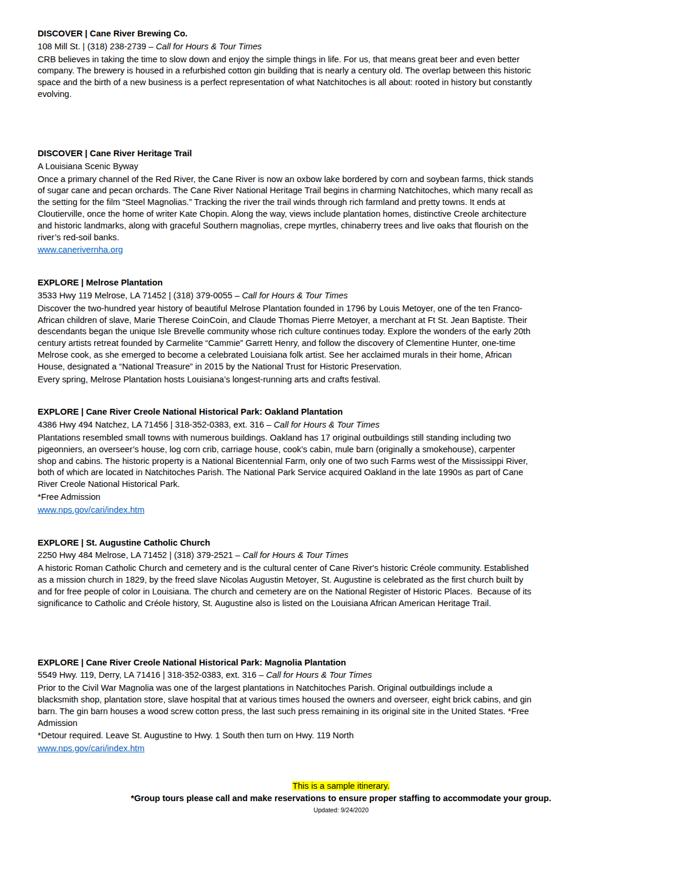DISCOVER | Cane River Brewing Co.
108 Mill St. | (318) 238-2739 – Call for Hours & Tour Times
CRB believes in taking the time to slow down and enjoy the simple things in life. For us, that means great beer and even better company. The brewery is housed in a refurbished cotton gin building that is nearly a century old. The overlap between this historic space and the birth of a new business is a perfect representation of what Natchitoches is all about: rooted in history but constantly evolving.
DISCOVER | Cane River Heritage Trail
A Louisiana Scenic Byway
Once a primary channel of the Red River, the Cane River is now an oxbow lake bordered by corn and soybean farms, thick stands of sugar cane and pecan orchards. The Cane River National Heritage Trail begins in charming Natchitoches, which many recall as the setting for the film “Steel Magnolias.” Tracking the river the trail winds through rich farmland and pretty towns. It ends at Cloutierville, once the home of writer Kate Chopin. Along the way, views include plantation homes, distinctive Creole architecture and historic landmarks, along with graceful Southern magnolias, crepe myrtles, chinaberry trees and live oaks that flourish on the river’s red-soil banks.
www.canerivernha.org
EXPLORE | Melrose Plantation
3533 Hwy 119 Melrose, LA 71452 | (318) 379-0055 – Call for Hours & Tour Times
Discover the two-hundred year history of beautiful Melrose Plantation founded in 1796 by Louis Metoyer, one of the ten Franco-African children of slave, Marie Therese CoinCoin, and Claude Thomas Pierre Metoyer, a merchant at Ft St. Jean Baptiste. Their descendants began the unique Isle Brevelle community whose rich culture continues today. Explore the wonders of the early 20th century artists retreat founded by Carmelite “Cammie” Garrett Henry, and follow the discovery of Clementine Hunter, one-time Melrose cook, as she emerged to become a celebrated Louisiana folk artist. See her acclaimed murals in their home, African House, designated a “National Treasure” in 2015 by the National Trust for Historic Preservation.
Every spring, Melrose Plantation hosts Louisiana’s longest-running arts and crafts festival.
EXPLORE | Cane River Creole National Historical Park: Oakland Plantation
4386 Hwy 494 Natchez, LA 71456 | 318-352-0383, ext. 316 – Call for Hours & Tour Times
Plantations resembled small towns with numerous buildings. Oakland has 17 original outbuildings still standing including two pigeonniers, an overseer’s house, log corn crib, carriage house, cook’s cabin, mule barn (originally a smokehouse), carpenter shop and cabins. The historic property is a National Bicentennial Farm, only one of two such Farms west of the Mississippi River, both of which are located in Natchitoches Parish. The National Park Service acquired Oakland in the late 1990s as part of Cane River Creole National Historical Park.
*Free Admission
www.nps.gov/cari/index.htm
EXPLORE | St. Augustine Catholic Church
2250 Hwy 484 Melrose, LA 71452 | (318) 379-2521 – Call for Hours & Tour Times
A historic Roman Catholic Church and cemetery and is the cultural center of Cane River's historic Créole community. Established as a mission church in 1829, by the freed slave Nicolas Augustin Metoyer, St. Augustine is celebrated as the first church built by and for free people of color in Louisiana. The church and cemetery are on the National Register of Historic Places. Because of its significance to Catholic and Créole history, St. Augustine also is listed on the Louisiana African American Heritage Trail.
EXPLORE | Cane River Creole National Historical Park: Magnolia Plantation
5549 Hwy. 119, Derry, LA 71416 | 318-352-0383, ext. 316 – Call for Hours & Tour Times
Prior to the Civil War Magnolia was one of the largest plantations in Natchitoches Parish. Original outbuildings include a blacksmith shop, plantation store, slave hospital that at various times housed the owners and overseer, eight brick cabins, and gin barn. The gin barn houses a wood screw cotton press, the last such press remaining in its original site in the United States. *Free Admission
*Detour required. Leave St. Augustine to Hwy. 1 South then turn on Hwy. 119 North
www.nps.gov/cari/index.htm
This is a sample itinerary.
*Group tours please call and make reservations to ensure proper staffing to accommodate your group.
Updated: 9/24/2020